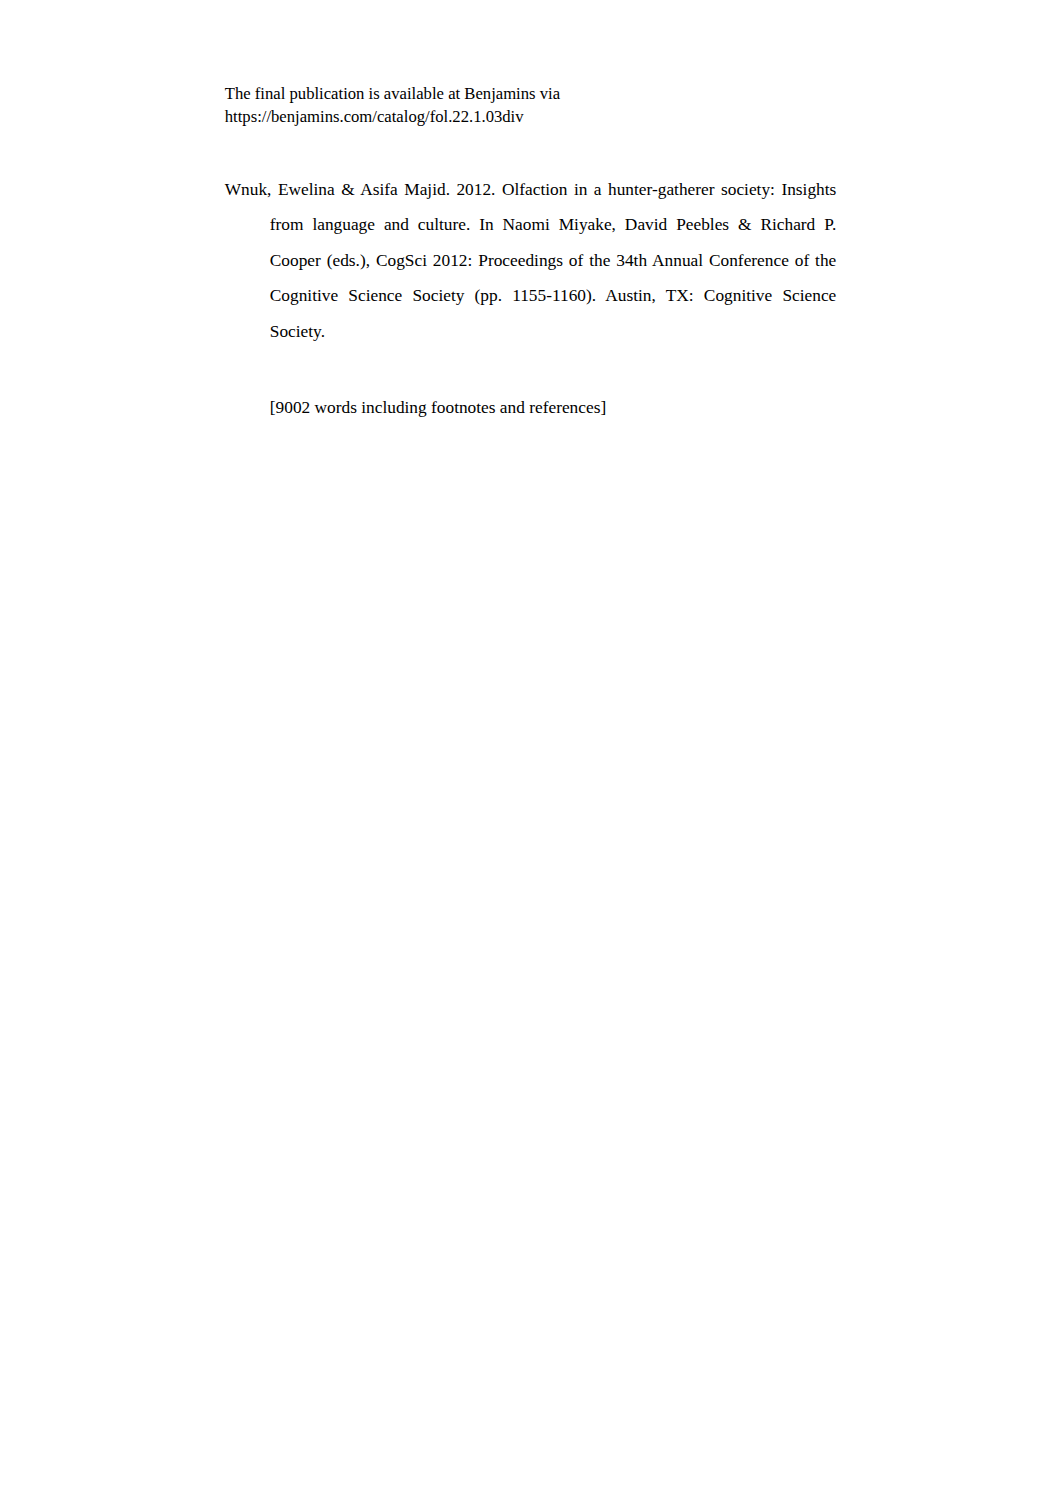The final publication is available at Benjamins via https://benjamins.com/catalog/fol.22.1.03div
Wnuk, Ewelina & Asifa Majid. 2012. Olfaction in a hunter-gatherer society: Insights from language and culture. In Naomi Miyake, David Peebles & Richard P. Cooper (eds.), CogSci 2012: Proceedings of the 34th Annual Conference of the Cognitive Science Society (pp. 1155-1160). Austin, TX: Cognitive Science Society.
[9002 words including footnotes and references]